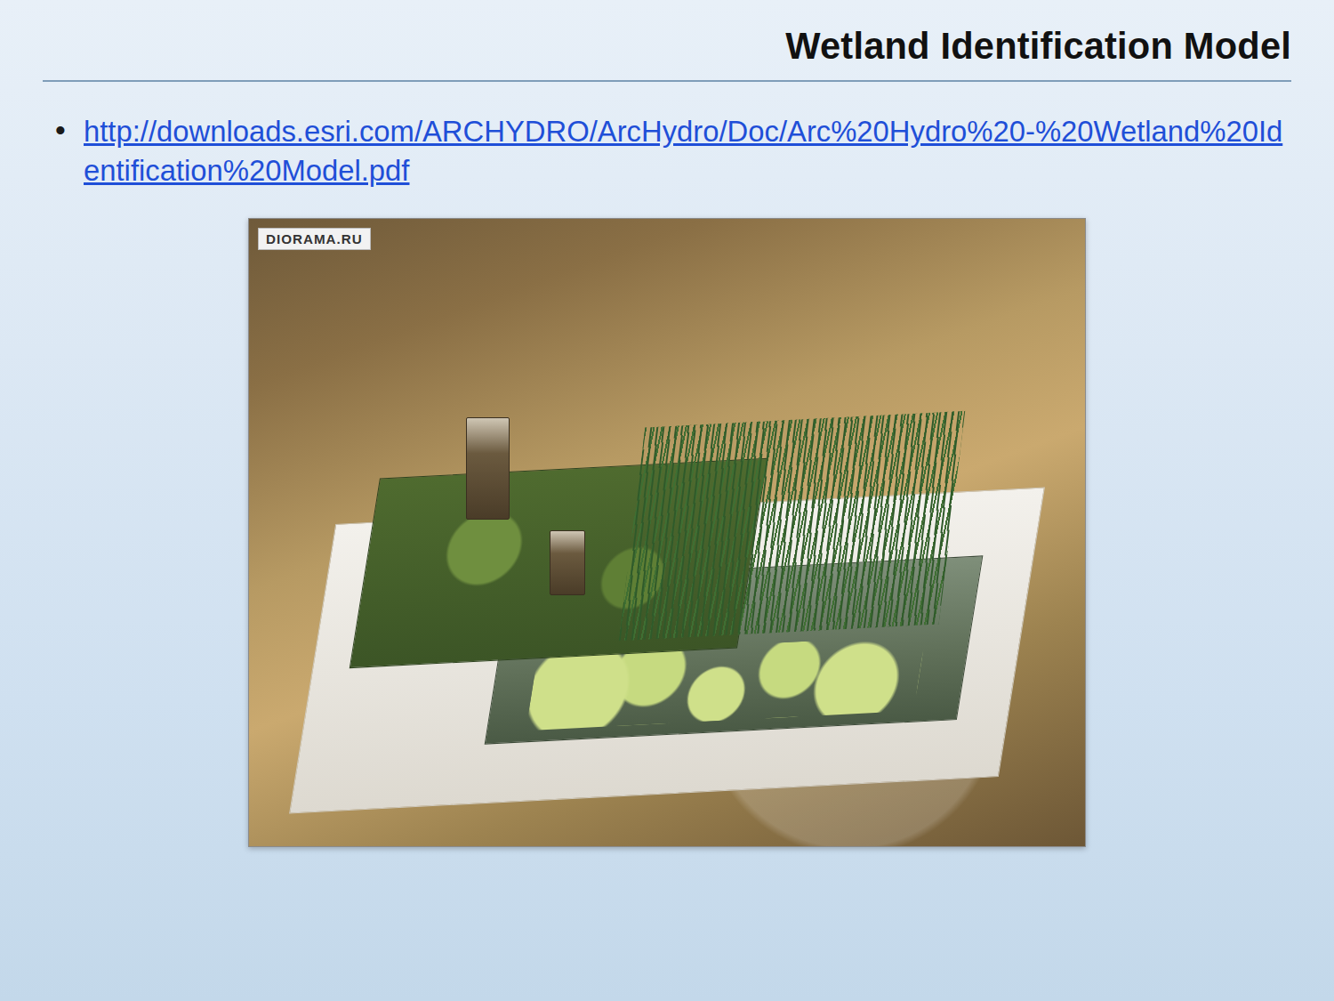Wetland Identification Model
http://downloads.esri.com/ARCHYDRO/ArcHydro/Doc/Arc%20Hydro%20-%20Wetland%20Identification%20Model.pdf
DIORAMA.RU